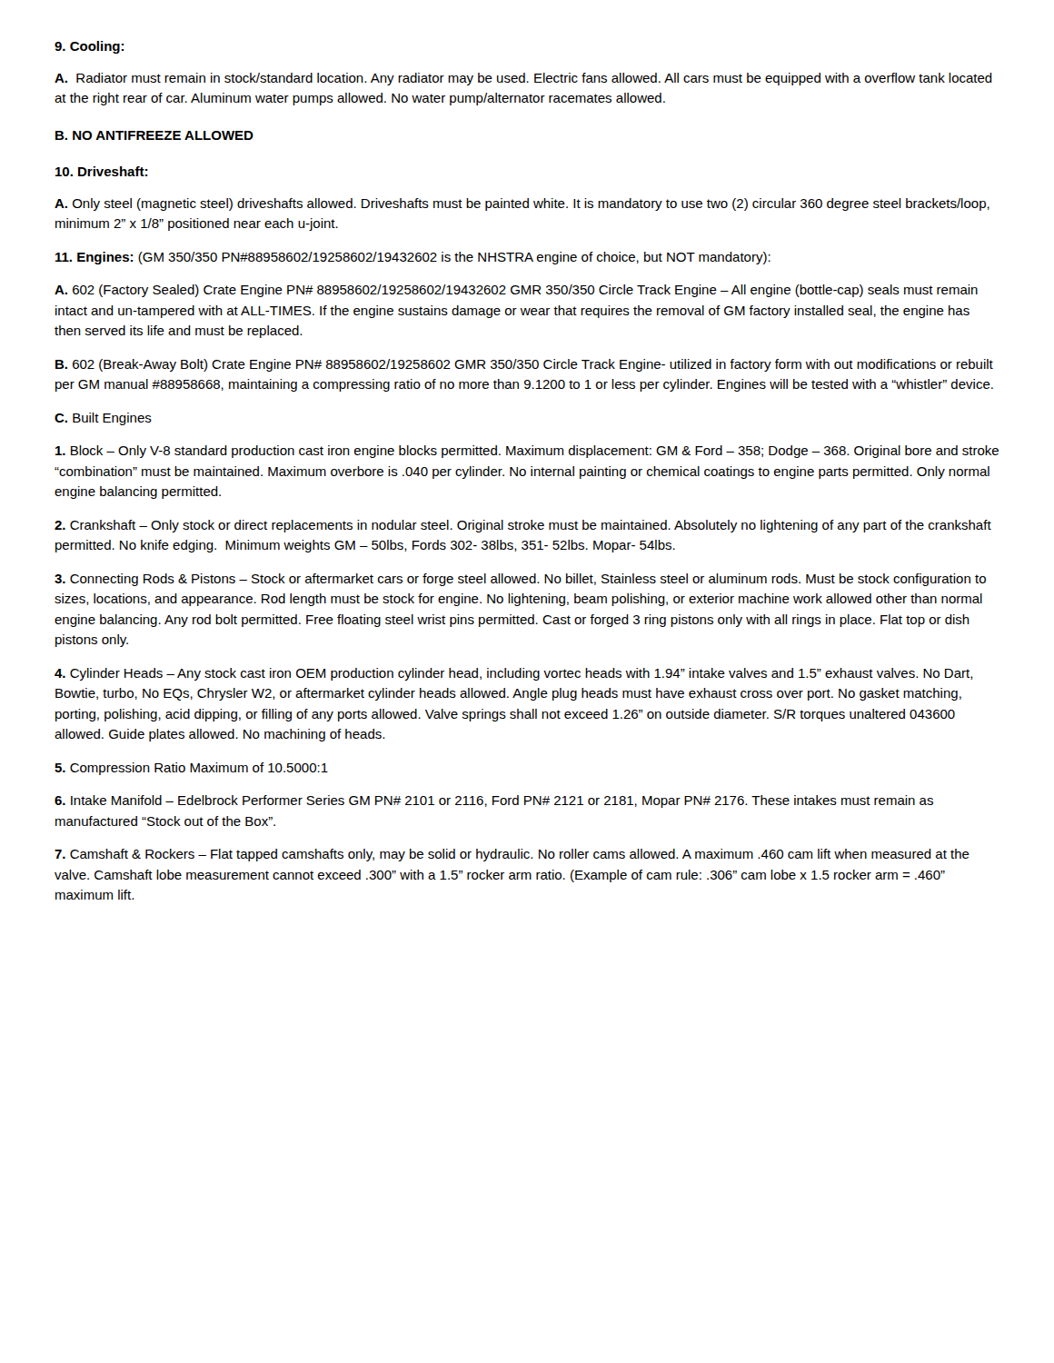9. Cooling:
A. Radiator must remain in stock/standard location. Any radiator may be used. Electric fans allowed. All cars must be equipped with a overflow tank located at the right rear of car. Aluminum water pumps allowed. No water pump/alternator racemates allowed.
B. NO ANTIFREEZE ALLOWED
10. Driveshaft:
A. Only steel (magnetic steel) driveshafts allowed. Driveshafts must be painted white. It is mandatory to use two (2) circular 360 degree steel brackets/loop, minimum 2” x 1/8” positioned near each u-joint.
11. Engines: (GM 350/350 PN#88958602/19258602/19432602 is the NHSTRA engine of choice, but NOT mandatory):
A. 602 (Factory Sealed) Crate Engine PN# 88958602/19258602/19432602 GMR 350/350 Circle Track Engine – All engine (bottle-cap) seals must remain intact and un-tampered with at ALL-TIMES. If the engine sustains damage or wear that requires the removal of GM factory installed seal, the engine has then served its life and must be replaced.
B. 602 (Break-Away Bolt) Crate Engine PN# 88958602/19258602 GMR 350/350 Circle Track Engine- utilized in factory form with out modifications or rebuilt per GM manual #88958668, maintaining a compressing ratio of no more than 9.1200 to 1 or less per cylinder. Engines will be tested with a “whistler” device.
C. Built Engines
1. Block – Only V-8 standard production cast iron engine blocks permitted. Maximum displacement: GM & Ford – 358; Dodge – 368. Original bore and stroke “combination” must be maintained. Maximum overbore is .040 per cylinder. No internal painting or chemical coatings to engine parts permitted. Only normal engine balancing permitted.
2. Crankshaft – Only stock or direct replacements in nodular steel. Original stroke must be maintained. Absolutely no lightening of any part of the crankshaft permitted. No knife edging. Minimum weights GM – 50lbs, Fords 302- 38lbs, 351- 52lbs. Mopar- 54lbs.
3. Connecting Rods & Pistons – Stock or aftermarket cars or forge steel allowed. No billet, Stainless steel or aluminum rods. Must be stock configuration to sizes, locations, and appearance. Rod length must be stock for engine. No lightening, beam polishing, or exterior machine work allowed other than normal engine balancing. Any rod bolt permitted. Free floating steel wrist pins permitted. Cast or forged 3 ring pistons only with all rings in place. Flat top or dish pistons only.
4. Cylinder Heads – Any stock cast iron OEM production cylinder head, including vortec heads with 1.94” intake valves and 1.5” exhaust valves. No Dart, Bowtie, turbo, No EQs, Chrysler W2, or aftermarket cylinder heads allowed. Angle plug heads must have exhaust cross over port. No gasket matching, porting, polishing, acid dipping, or filling of any ports allowed. Valve springs shall not exceed 1.26” on outside diameter. S/R torques unaltered 043600 allowed. Guide plates allowed. No machining of heads.
5. Compression Ratio Maximum of 10.5000:1
6. Intake Manifold – Edelbrock Performer Series GM PN# 2101 or 2116, Ford PN# 2121 or 2181, Mopar PN# 2176. These intakes must remain as manufactured “Stock out of the Box”.
7. Camshaft & Rockers – Flat tapped camshafts only, may be solid or hydraulic. No roller cams allowed. A maximum .460 cam lift when measured at the valve. Camshaft lobe measurement cannot exceed .300” with a 1.5” rocker arm ratio. (Example of cam rule: .306” cam lobe x 1.5 rocker arm = .460” maximum lift.